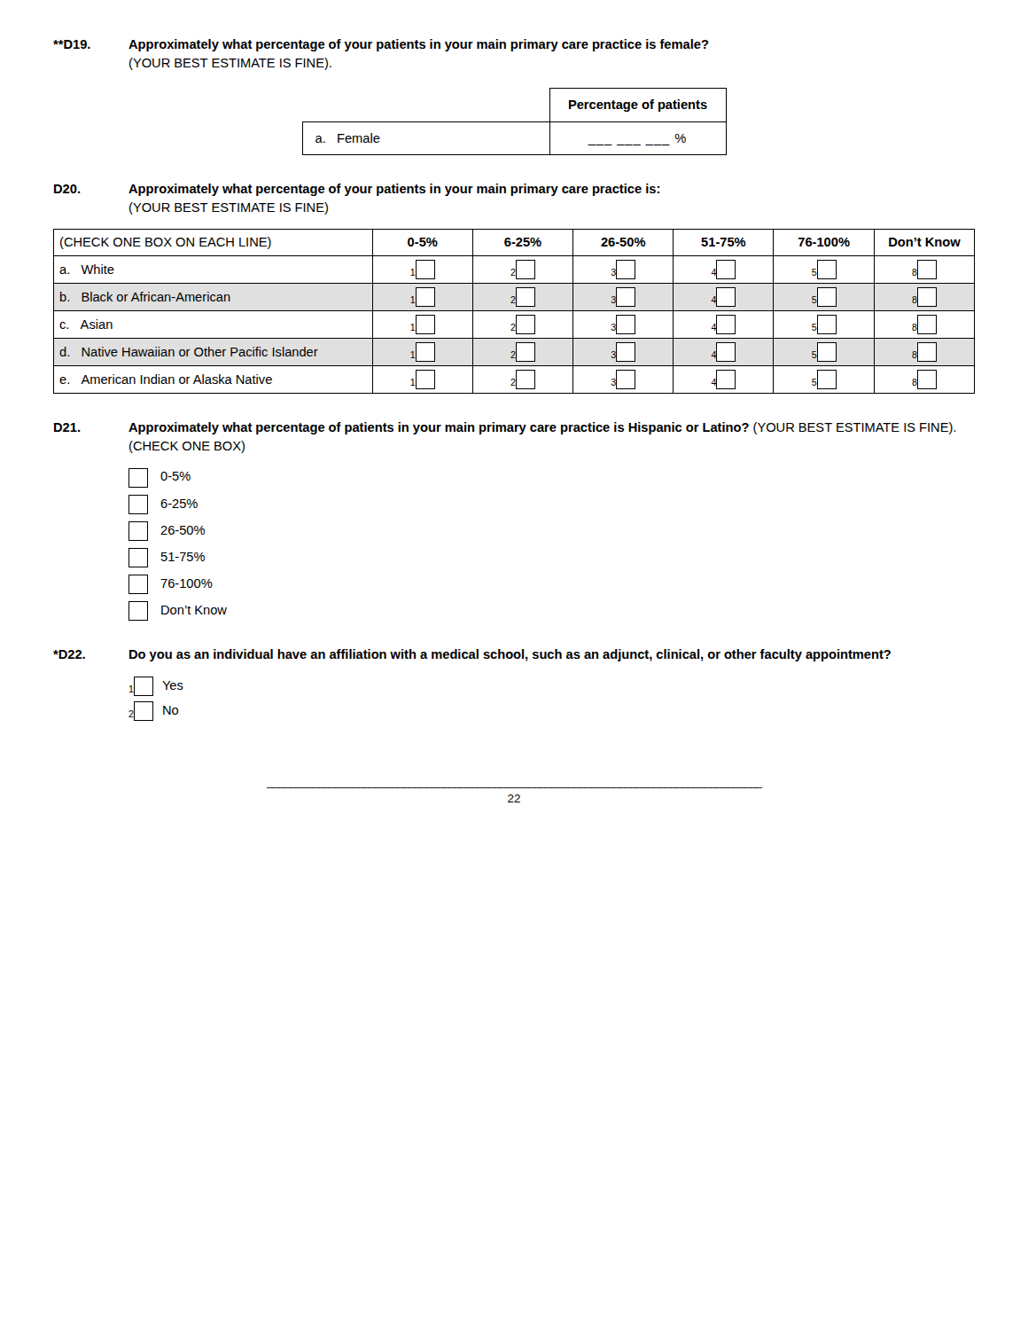**D19.
Approximately what percentage of your patients in your main primary care practice is female?
(YOUR BEST ESTIMATE IS FINE).
| | Percentage of patients |
| a. Female | ___ ___ ___ % |
D20.
Approximately what percentage of your patients in your main primary care practice is:
(YOUR BEST ESTIMATE IS FINE)
| (CHECK ONE BOX ON EACH LINE) | 0-5% | 6-25% | 26-50% | 51-75% | 76-100% | Don’t Know |
| a. White | 1 | 2 | 3 | 4 | 5 | 8 |
| b. Black or African-American | 1 | 2 | 3 | 4 | 5 | 8 |
| c. Asian | 1 | 2 | 3 | 4 | 5 | 8 |
| d. Native Hawaiian or Other Pacific Islander | 1 | 2 | 3 | 4 | 5 | 8 |
| e. American Indian or Alaska Native | 1 | 2 | 3 | 4 | 5 | 8 |
D21.
Approximately what percentage of patients in your main primary care practice is Hispanic or Latino? (YOUR BEST ESTIMATE IS FINE).
(CHECK ONE BOX)
0-5%
6-25%
26-50%
51-75%
76-100%
Don’t Know
*D22.
Do you as an individual have an affiliation with a medical school, such as an adjunct, clinical, or other faculty appointment?
1 Yes
2 No
_______________________________________________________________________________________ 22